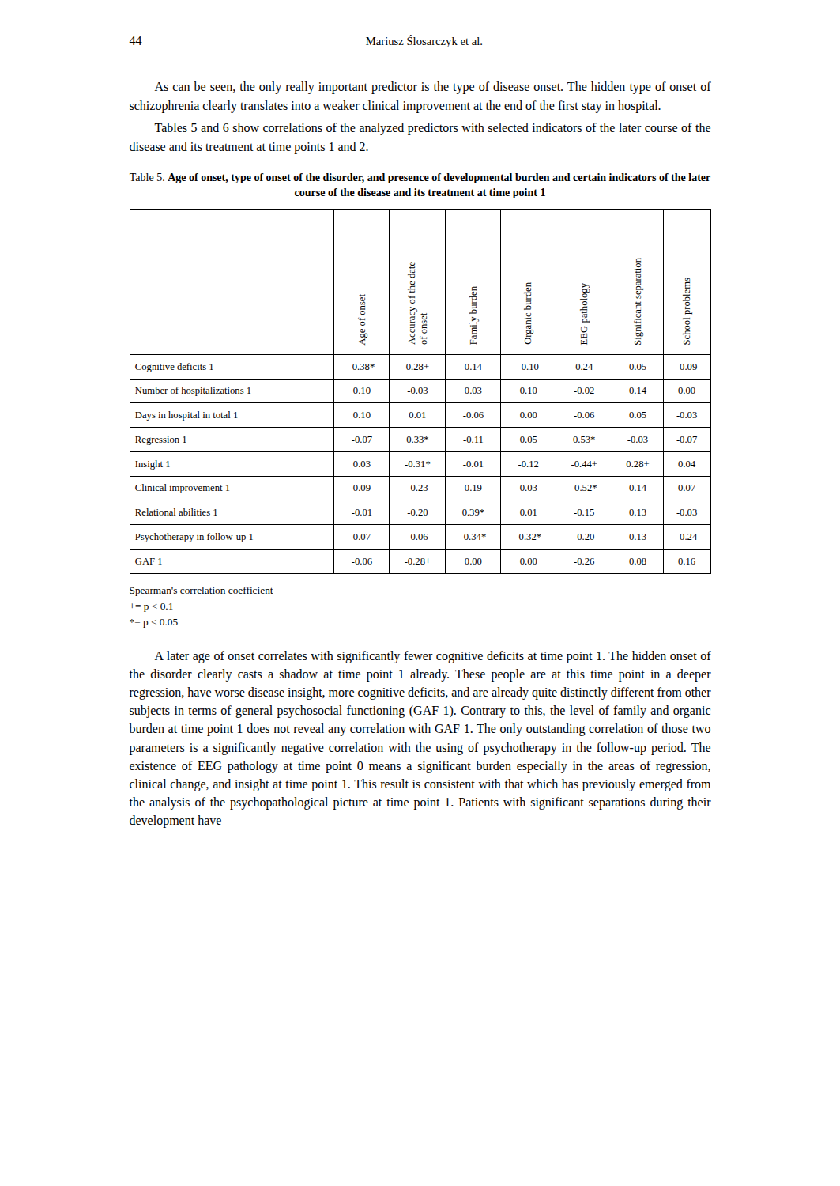44
Mariusz Ślosarczyk et al.
As can be seen, the only really important predictor is the type of disease onset. The hidden type of onset of schizophrenia clearly translates into a weaker clinical improvement at the end of the first stay in hospital.
Tables 5 and 6 show correlations of the analyzed predictors with selected indicators of the later course of the disease and its treatment at time points 1 and 2.
Table 5. Age of onset, type of onset of the disorder, and presence of developmental burden and certain indicators of the later course of the disease and its treatment at time point 1
| | Age of onset | Accuracy of the date of onset | Family burden | Organic burden | EEG pathology | Significant separation | School problems |
| --- | --- | --- | --- | --- | --- | --- | --- |
| Cognitive deficits 1 | -0.38* | 0.28+ | 0.14 | -0.10 | 0.24 | 0.05 | -0.09 |
| Number of hospitalizations 1 | 0.10 | -0.03 | 0.03 | 0.10 | -0.02 | 0.14 | 0.00 |
| Days in hospital in total 1 | 0.10 | 0.01 | -0.06 | 0.00 | -0.06 | 0.05 | -0.03 |
| Regression 1 | -0.07 | 0.33* | -0.11 | 0.05 | 0.53* | -0.03 | -0.07 |
| Insight 1 | 0.03 | -0.31* | -0.01 | -0.12 | -0.44+ | 0.28+ | 0.04 |
| Clinical improvement 1 | 0.09 | -0.23 | 0.19 | 0.03 | -0.52* | 0.14 | 0.07 |
| Relational abilities 1 | -0.01 | -0.20 | 0.39* | 0.01 | -0.15 | 0.13 | -0.03 |
| Psychotherapy in follow-up 1 | 0.07 | -0.06 | -0.34* | -0.32* | -0.20 | 0.13 | -0.24 |
| GAF 1 | -0.06 | -0.28+ | 0.00 | 0.00 | -0.26 | 0.08 | 0.16 |
Spearman's correlation coefficient
+= p < 0.1
*= p < 0.05
A later age of onset correlates with significantly fewer cognitive deficits at time point 1. The hidden onset of the disorder clearly casts a shadow at time point 1 already. These people are at this time point in a deeper regression, have worse disease insight, more cognitive deficits, and are already quite distinctly different from other subjects in terms of general psychosocial functioning (GAF 1). Contrary to this, the level of family and organic burden at time point 1 does not reveal any correlation with GAF 1. The only outstanding correlation of those two parameters is a significantly negative correlation with the using of psychotherapy in the follow-up period. The existence of EEG pathology at time point 0 means a significant burden especially in the areas of regression, clinical change, and insight at time point 1. This result is consistent with that which has previously emerged from the analysis of the psychopathological picture at time point 1. Patients with significant separations during their development have